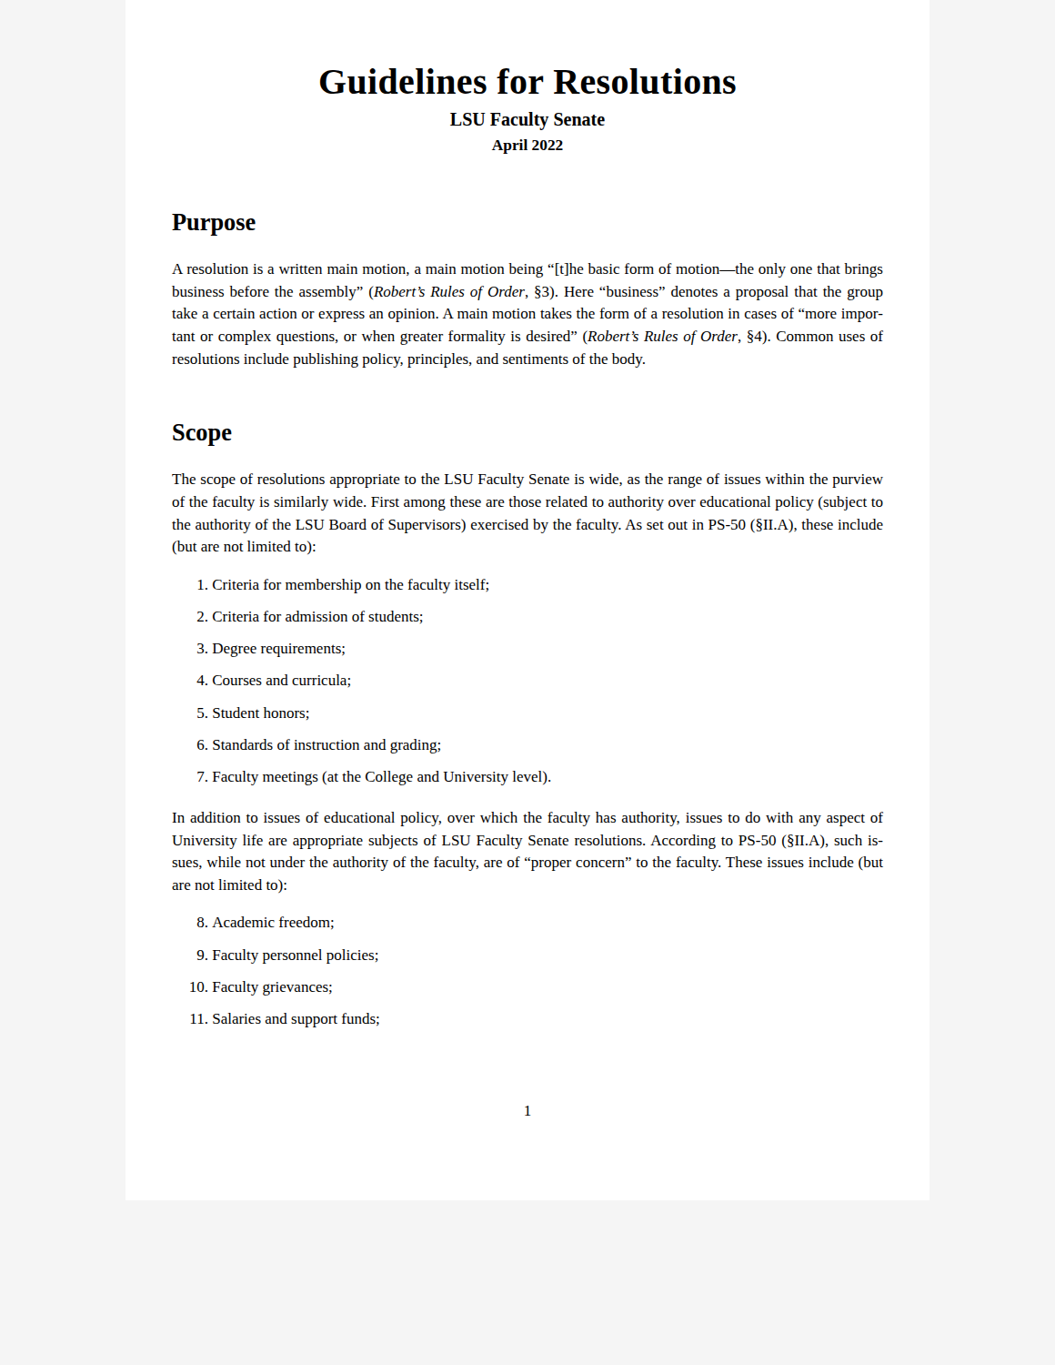Guidelines for Resolutions
LSU Faculty Senate
April 2022
Purpose
A resolution is a written main motion, a main motion being “[t]he basic form of motion—the only one that brings business before the assembly” (Robert’s Rules of Order, §3). Here “business” denotes a proposal that the group take a certain action or express an opinion. A main motion takes the form of a resolution in cases of “more important or complex questions, or when greater formality is desired” (Robert’s Rules of Order, §4). Common uses of resolutions include publishing policy, principles, and sentiments of the body.
Scope
The scope of resolutions appropriate to the LSU Faculty Senate is wide, as the range of issues within the purview of the faculty is similarly wide. First among these are those related to authority over educational policy (subject to the authority of the LSU Board of Supervisors) exercised by the faculty. As set out in PS-50 (§II.A), these include (but are not limited to):
Criteria for membership on the faculty itself;
Criteria for admission of students;
Degree requirements;
Courses and curricula;
Student honors;
Standards of instruction and grading;
Faculty meetings (at the College and University level).
In addition to issues of educational policy, over which the faculty has authority, issues to do with any aspect of University life are appropriate subjects of LSU Faculty Senate resolutions. According to PS-50 (§II.A), such issues, while not under the authority of the faculty, are of “proper concern” to the faculty. These issues include (but are not limited to):
Academic freedom;
Faculty personnel policies;
Faculty grievances;
Salaries and support funds;
1